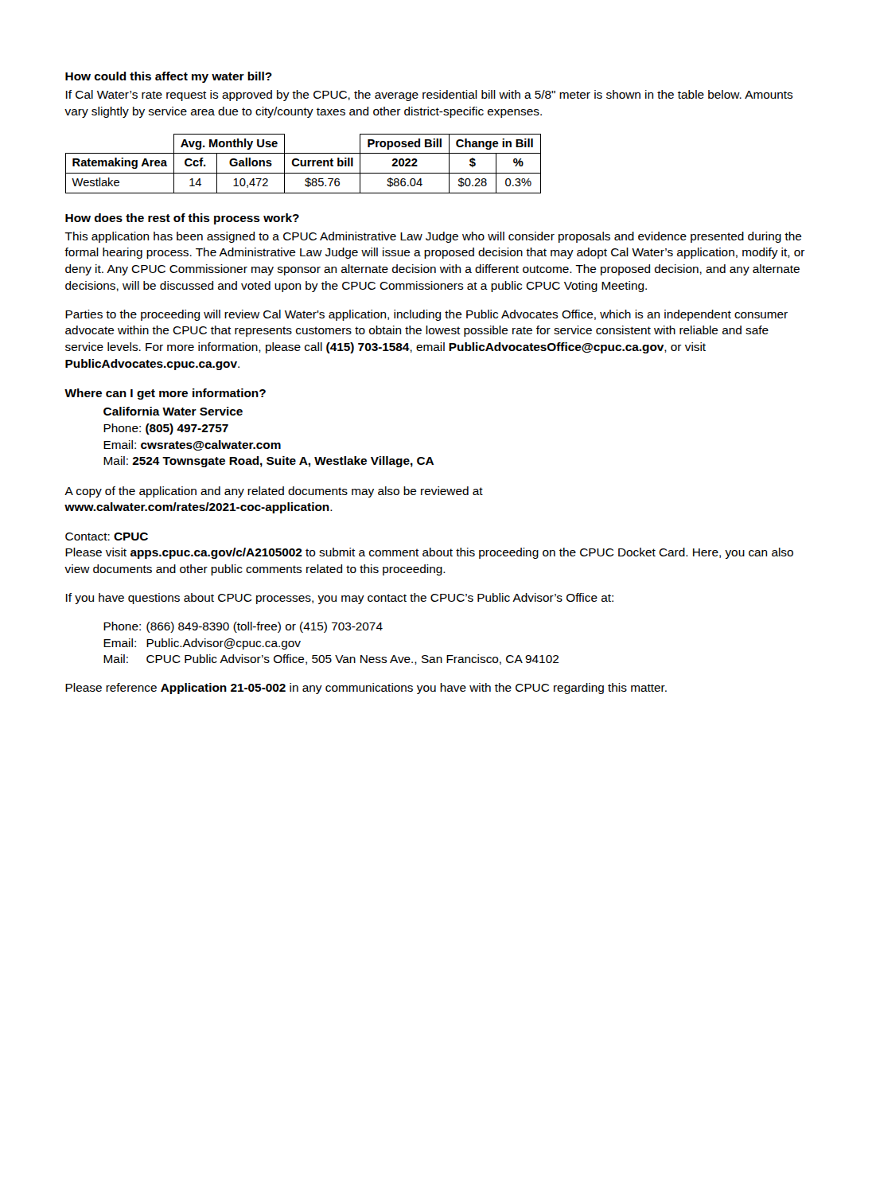How could this affect my water bill?
If Cal Water’s rate request is approved by the CPUC, the average residential bill with a 5/8" meter is shown in the table below. Amounts vary slightly by service area due to city/county taxes and other district-specific expenses.
| | Avg. Monthly Use | | Proposed Bill | Change in Bill |
| --- | --- | --- | --- | --- |
| Ratemaking Area | Ccf. | Gallons | Current bill | 2022 | $ | % |
| Westlake | 14 | 10,472 | $85.76 | $86.04 | $0.28 | 0.3% |
How does the rest of this process work?
This application has been assigned to a CPUC Administrative Law Judge who will consider proposals and evidence presented during the formal hearing process. The Administrative Law Judge will issue a proposed decision that may adopt Cal Water’s application, modify it, or deny it. Any CPUC Commissioner may sponsor an alternate decision with a different outcome. The proposed decision, and any alternate decisions, will be discussed and voted upon by the CPUC Commissioners at a public CPUC Voting Meeting.
Parties to the proceeding will review Cal Water's application, including the Public Advocates Office, which is an independent consumer advocate within the CPUC that represents customers to obtain the lowest possible rate for service consistent with reliable and safe service levels. For more information, please call (415) 703-1584, email PublicAdvocatesOffice@cpuc.ca.gov, or visit PublicAdvocates.cpuc.ca.gov.
Where can I get more information?
California Water Service
Phone: (805) 497-2757
Email: cwsrates@calwater.com
Mail: 2524 Townsgate Road, Suite A, Westlake Village, CA
A copy of the application and any related documents may also be reviewed at
www.calwater.com/rates/2021-coc-application.
Contact: CPUC
Please visit apps.cpuc.ca.gov/c/A2105002 to submit a comment about this proceeding on the CPUC Docket Card. Here, you can also view documents and other public comments related to this proceeding.
If you have questions about CPUC processes, you may contact the CPUC’s Public Advisor’s Office at:
| Phone: | (866) 849-8390 (toll-free) or (415) 703-2074 |
| Email: | Public.Advisor@cpuc.ca.gov |
| Mail: | CPUC Public Advisor’s Office, 505 Van Ness Ave., San Francisco, CA 94102 |
Please reference Application 21-05-002 in any communications you have with the CPUC regarding this matter.